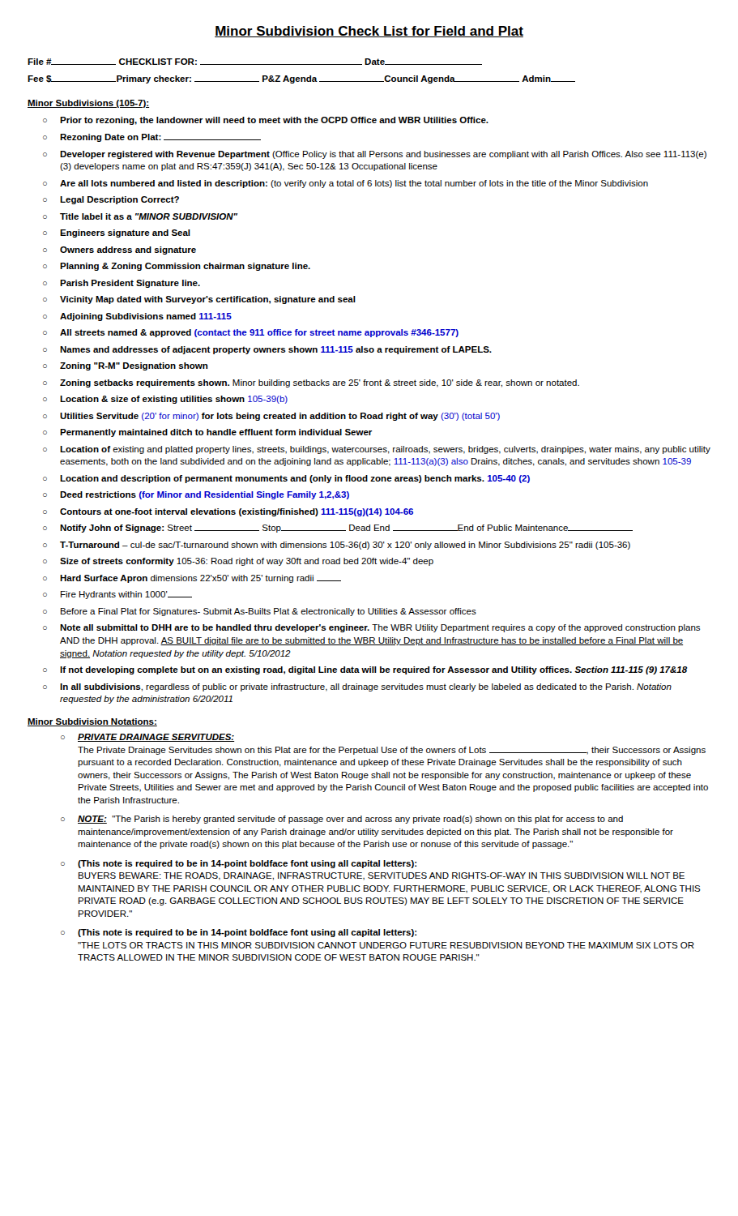Minor Subdivision Check List for Field and Plat
File # CHECKLIST FOR: Date
Fee $ Primary checker: P&Z Agenda Council Agenda Admin
Minor Subdivisions (105-7):
Prior to rezoning, the landowner will need to meet with the OCPD Office and WBR Utilities Office.
Rezoning Date on Plat:
Developer registered with Revenue Department (Office Policy is that all Persons and businesses are compliant with all Parish Offices. Also see 111-113(e)(3) developers name on plat and RS:47:359(J) 341(A), Sec 50-12& 13 Occupational license
Are all lots numbered and listed in description: (to verify only a total of 6 lots) list the total number of lots in the title of the Minor Subdivision
Legal Description Correct?
Title label it as a "MINOR SUBDIVISION"
Engineers signature and Seal
Owners address and signature
Planning & Zoning Commission chairman signature line.
Parish President Signature line.
Vicinity Map dated with Surveyor's certification, signature and seal
Adjoining Subdivisions named 111-115
All streets named & approved (contact the 911 office for street name approvals #346-1577)
Names and addresses of adjacent property owners shown 111-115 also a requirement of LAPELS.
Zoning "R-M" Designation shown
Zoning setbacks requirements shown. Minor building setbacks are 25' front & street side, 10' side & rear, shown or notated.
Location & size of existing utilities shown 105-39(b)
Utilities Servitude (20' for minor) for lots being created in addition to Road right of way (30') (total 50')
Permanently maintained ditch to handle effluent form individual Sewer
Location of existing and platted property lines, streets, buildings, watercourses, railroads, sewers, bridges, culverts, drainpipes, water mains, any public utility easements, both on the land subdivided and on the adjoining land as applicable; 111-113(a)(3) also Drains, ditches, canals, and servitudes shown 105-39
Location and description of permanent monuments and (only in flood zone areas) bench marks. 105-40 (2)
Deed restrictions (for Minor and Residential Single Family 1,2,&3)
Contours at one-foot interval elevations (existing/finished) 111-115(g)(14) 104-66
Notify John of Signage: Street Stop Dead End End of Public Maintenance
T-Turnaround – cul-de sac/T-turnaround shown with dimensions 105-36(d) 30' x 120' only allowed in Minor Subdivisions 25" radii (105-36)
Size of streets conformity 105-36: Road right of way 30ft and road bed 20ft wide-4" deep
Hard Surface Apron dimensions 22'x50' with 25' turning radii
Fire Hydrants within 1000'
Before a Final Plat for Signatures- Submit As-Builts Plat & electronically to Utilities & Assessor offices
Note all submittal to DHH are to be handled thru developer's engineer. The WBR Utility Department requires a copy of the approved construction plans AND the DHH approval. AS BUILT digital file are to be submitted to the WBR Utility Dept and Infrastructure has to be installed before a Final Plat will be signed. Notation requested by the utility dept. 5/10/2012
If not developing complete but on an existing road, digital Line data will be required for Assessor and Utility offices. Section 111-115 (9) 17&18
In all subdivisions, regardless of public or private infrastructure, all drainage servitudes must clearly be labeled as dedicated to the Parish. Notation requested by the administration 6/20/2011
Minor Subdivision Notations:
PRIVATE DRAINAGE SERVITUDES:
The Private Drainage Servitudes shown on this Plat are for the Perpetual Use of the owners of Lots , their Successors or Assigns pursuant to a recorded Declaration. Construction, maintenance and upkeep of these Private Drainage Servitudes shall be the responsibility of such owners, their Successors or Assigns, The Parish of West Baton Rouge shall not be responsible for any construction, maintenance or upkeep of these Private Streets, Utilities and Sewer are met and approved by the Parish Council of West Baton Rouge and the proposed public facilities are accepted into the Parish Infrastructure.
NOTE: "The Parish is hereby granted servitude of passage over and across any private road(s) shown on this plat for access to and maintenance/improvement/extension of any Parish drainage and/or utility servitudes depicted on this plat. The Parish shall not be responsible for maintenance of the private road(s) shown on this plat because of the Parish use or nonuse of this servitude of passage."
(This note is required to be in 14-point boldface font using all capital letters):
BUYERS BEWARE: THE ROADS, DRAINAGE, INFRASTRUCTURE, SERVITUDES AND RIGHTS-OF-WAY IN THIS SUBDIVISION WILL NOT BE MAINTAINED BY THE PARISH COUNCIL OR ANY OTHER PUBLIC BODY. FURTHERMORE, PUBLIC SERVICE, OR LACK THEREOF, ALONG THIS PRIVATE ROAD (e.g. GARBAGE COLLECTION AND SCHOOL BUS ROUTES) MAY BE LEFT SOLELY TO THE DISCRETION OF THE SERVICE PROVIDER."
(This note is required to be in 14-point boldface font using all capital letters):
"THE LOTS OR TRACTS IN THIS MINOR SUBDIVISION CANNOT UNDERGO FUTURE RESUBDIVISION BEYOND THE MAXIMUM SIX LOTS OR TRACTS ALLOWED IN THE MINOR SUBDIVISION CODE OF WEST BATON ROUGE PARISH."